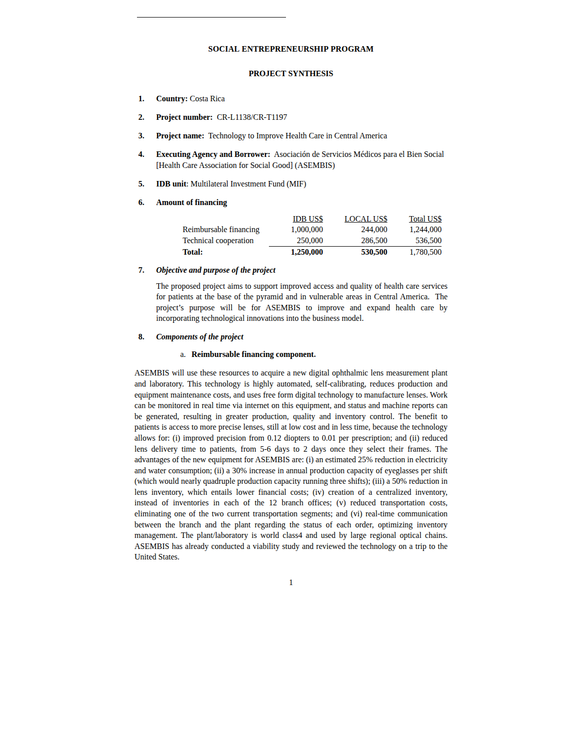SOCIAL ENTREPRENEURSHIP PROGRAM
PROJECT SYNTHESIS
Country: Costa Rica
Project number: CR-L1138/CR-T1197
Project name: Technology to Improve Health Care in Central America
Executing Agency and Borrower: Asociación de Servicios Médicos para el Bien Social [Health Care Association for Social Good] (ASEMBIS)
IDB unit: Multilateral Investment Fund (MIF)
Amount of financing
| | IDB US$ | LOCAL US$ | Total US$ |
| Reimbursable financing | 1,000,000 | 244,000 | 1,244,000 |
| Technical cooperation | 250,000 | 286,500 | 536,500 |
| Total: | 1,250,000 | 530,500 | 1,780,500 |
Objective and purpose of the project
The proposed project aims to support improved access and quality of health care services for patients at the base of the pyramid and in vulnerable areas in Central America. The project’s purpose will be for ASEMBIS to improve and expand health care by incorporating technological innovations into the business model.
Components of the project
a. Reimbursable financing component.
ASEMBIS will use these resources to acquire a new digital ophthalmic lens measurement plant and laboratory. This technology is highly automated, self-calibrating, reduces production and equipment maintenance costs, and uses free form digital technology to manufacture lenses. Work can be monitored in real time via internet on this equipment, and status and machine reports can be generated, resulting in greater production, quality and inventory control. The benefit to patients is access to more precise lenses, still at low cost and in less time, because the technology allows for: (i) improved precision from 0.12 diopters to 0.01 per prescription; and (ii) reduced lens delivery time to patients, from 5-6 days to 2 days once they select their frames. The advantages of the new equipment for ASEMBIS are: (i) an estimated 25% reduction in electricity and water consumption; (ii) a 30% increase in annual production capacity of eyeglasses per shift (which would nearly quadruple production capacity running three shifts); (iii) a 50% reduction in lens inventory, which entails lower financial costs; (iv) creation of a centralized inventory, instead of inventories in each of the 12 branch offices; (v) reduced transportation costs, eliminating one of the two current transportation segments; and (vi) real-time communication between the branch and the plant regarding the status of each order, optimizing inventory management. The plant/laboratory is world class4 and used by large regional optical chains. ASEMBIS has already conducted a viability study and reviewed the technology on a trip to the United States.
1